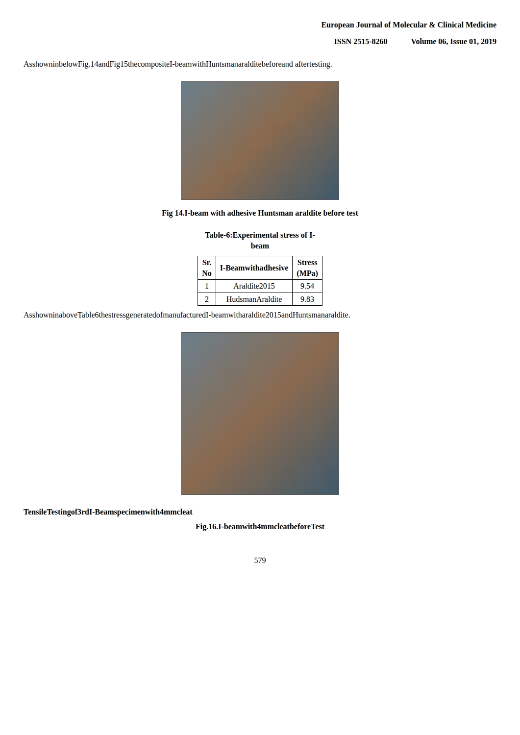European Journal of Molecular & Clinical Medicine
ISSN 2515-8260 Volume 06, Issue 01, 2019
AsshowninbelowFig.14andFig15thecompositeI-beamwithHuntsmanaralditebeforeand aftertesting.
Fig 14.I-beam with adhesive Huntsman araldite before test
Table-6:Experimental stress of I-beam
| Sr. No | I-Beamwithadhesive | Stress (MPa) |
| --- | --- | --- |
| 1 | Araldite2015 | 9.54 |
| 2 | HudsmanAraldite | 9.83 |
AsshowninaboveTable6thestressgeneratedofmanufacturedI-beamwitharaldite2015andHuntsmanaraldite.
TensileTestingof3rdI-Beamspecimenwith4mmcleat
Fig.16.I-beamwith4mmcleatbeforeTest
579